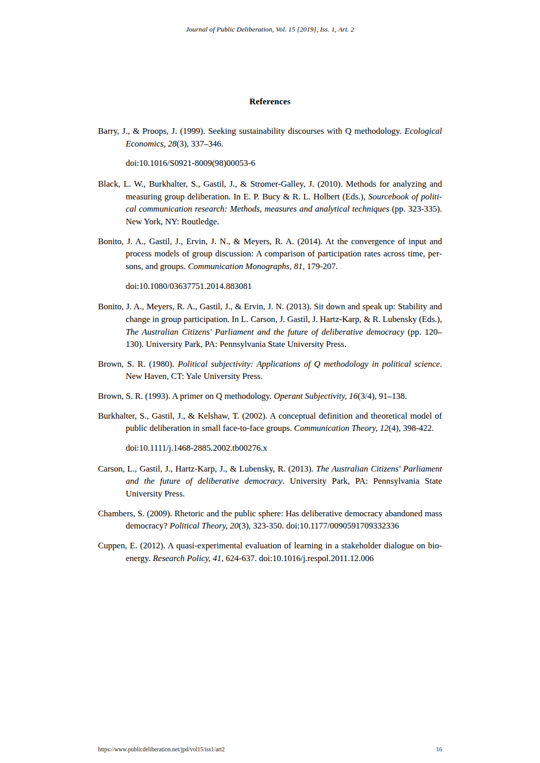Journal of Public Deliberation, Vol. 15 [2019], Iss. 1, Art. 2
References
Barry, J., & Proops, J. (1999). Seeking sustainability discourses with Q methodology. Ecological Economics, 28(3), 337–346.
doi:10.1016/S0921-8009(98)00053-6
Black, L. W., Burkhalter, S., Gastil, J., & Stromer-Galley, J. (2010). Methods for analyzing and measuring group deliberation. In E. P. Bucy & R. L. Holbert (Eds.), Sourcebook of political communication research: Methods, measures and analytical techniques (pp. 323-335). New York, NY: Routledge.
Bonito, J. A., Gastil, J., Ervin, J. N., & Meyers, R. A. (2014). At the convergence of input and process models of group discussion: A comparison of participation rates across time, persons, and groups. Communication Monographs, 81, 179-207.
doi:10.1080/03637751.2014.883081
Bonito, J. A., Meyers, R. A., Gastil, J., & Ervin, J. N. (2013). Sit down and speak up: Stability and change in group participation. In L. Carson, J. Gastil, J. Hartz-Karp, & R. Lubensky (Eds.), The Australian Citizens' Parliament and the future of deliberative democracy (pp. 120–130). University Park, PA: Pennsylvania State University Press.
Brown, S. R. (1980). Political subjectivity: Applications of Q methodology in political science. New Haven, CT: Yale University Press.
Brown, S. R. (1993). A primer on Q methodology. Operant Subjectivity, 16(3/4), 91–138.
Burkhalter, S., Gastil, J., & Kelshaw, T. (2002). A conceptual definition and theoretical model of public deliberation in small face-to-face groups. Communication Theory, 12(4), 398-422.
doi:10.1111/j.1468-2885.2002.tb00276.x
Carson, L., Gastil, J., Hartz-Karp, J., & Lubensky, R. (2013). The Australian Citizens' Parliament and the future of deliberative democracy. University Park, PA: Pennsylvania State University Press.
Chambers, S. (2009). Rhetoric and the public sphere: Has deliberative democracy abandoned mass democracy? Political Theory, 20(3), 323-350. doi:10.1177/0090591709332336
Cuppen, E. (2012). A quasi-experimental evaluation of learning in a stakeholder dialogue on bio-energy. Research Policy, 41, 624-637. doi:10.1016/j.respol.2011.12.006
https://www.publicdeliberation.net/jpd/vol15/iss1/art2 16